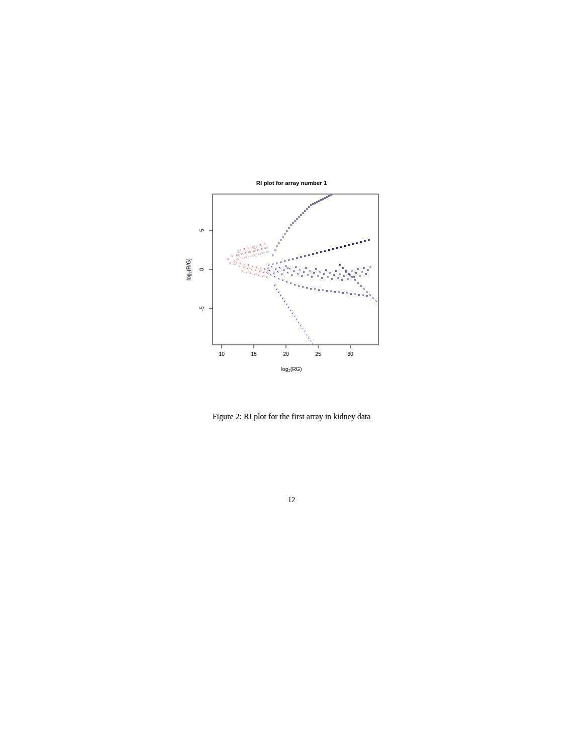RI plot for array number 1 Scatter plot. Horizontal axis log2(RG) from 10 to 30. Vertical axis log2(R/G) from -5 to 5. A dense red cluster sits near log2(RG) 14 to 17 with log2(R/G) around 1. A large blue cloud spans log2(RG) 16 to 31 centered near log2(R/G) 0. RI plot for array number 1 5 0 -5 log2(R/G) 10 15 20 25 30 log2(RG)
Figure 2: RI plot for the first array in kidney data
12